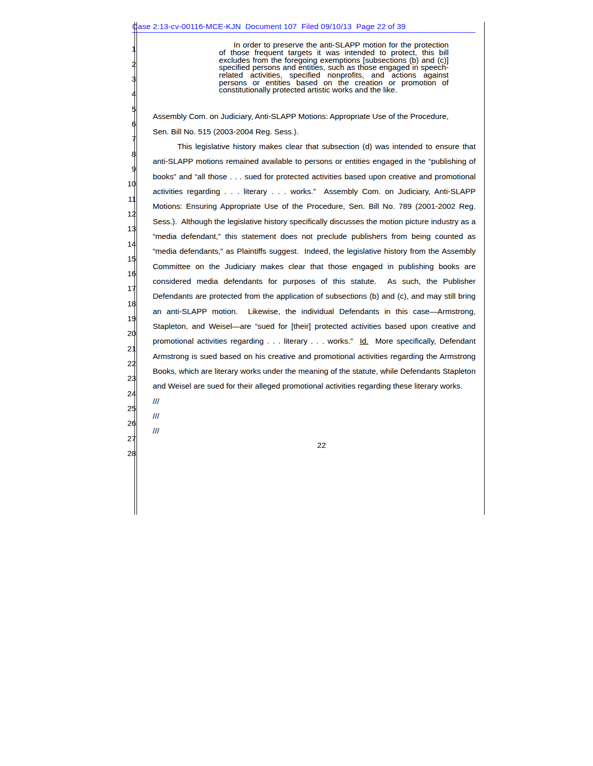Case 2:13-cv-00116-MCE-KJN Document 107 Filed 09/10/13 Page 22 of 39
1
2
3
4
5
6
7
8
9
10
11
12
13
14
15
16
17
18
19
20
21
22
23
24
25
26
27
28
In order to preserve the anti-SLAPP motion for the protection of those frequent targets it was intended to protect, this bill excludes from the foregoing exemptions [subsections (b) and (c)] specified persons and entities, such as those engaged in speech-related activities, specified nonprofits, and actions against persons or entities based on the creation or promotion of constitutionally protected artistic works and the like.
Assembly Com. on Judiciary, Anti-SLAPP Motions: Appropriate Use of the Procedure,
Sen. Bill No. 515 (2003-2004 Reg. Sess.).
This legislative history makes clear that subsection (d) was intended to ensure that anti-SLAPP motions remained available to persons or entities engaged in the “publishing of books” and “all those . . . sued for protected activities based upon creative and promotional activities regarding . . . literary . . . works.” Assembly Com. on Judiciary, Anti-SLAPP Motions: Ensuring Appropriate Use of the Procedure, Sen. Bill No. 789 (2001-2002 Reg. Sess.). Although the legislative history specifically discusses the motion picture industry as a “media defendant,” this statement does not preclude publishers from being counted as “media defendants,” as Plaintiffs suggest. Indeed, the legislative history from the Assembly Committee on the Judiciary makes clear that those engaged in publishing books are considered media defendants for purposes of this statute. As such, the Publisher Defendants are protected from the application of subsections (b) and (c), and may still bring an anti-SLAPP motion. Likewise, the individual Defendants in this case—Armstrong, Stapleton, and Weisel—are “sued for [their] protected activities based upon creative and promotional activities regarding . . . literary . . . works.” Id. More specifically, Defendant Armstrong is sued based on his creative and promotional activities regarding the Armstrong Books, which are literary works under the meaning of the statute, while Defendants Stapleton and Weisel are sued for their alleged promotional activities regarding these literary works.
///
///
///
22